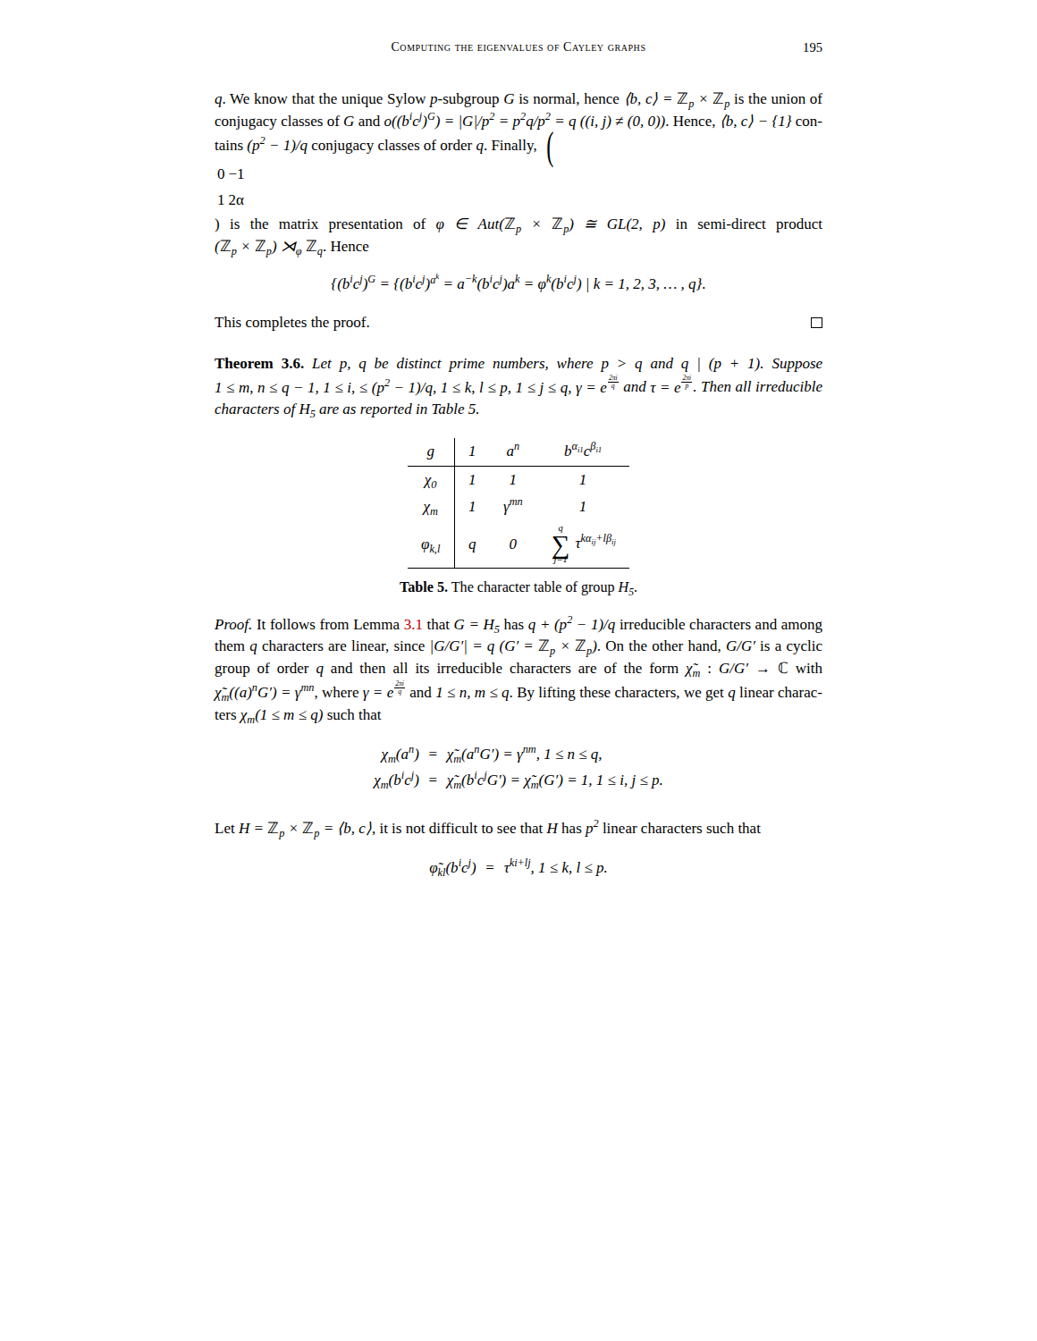Computing the eigenvalues of Cayley graphs 195
q. We know that the unique Sylow p-subgroup G is normal, hence ⟨b, c⟩ = ℤp × ℤp is the union of conjugacy classes of G and o((bicj)G) = |G|/p2 = p2q/p2 = q ((i, j) ≠ (0, 0)). Hence, ⟨b, c⟩ − {1} contains (p2 − 1)/q conjugacy classes of order q. Finally, (
| 0 | −1 |
| 1 | 2α |
) is the matrix presentation of φ ∈ Aut(ℤp × ℤp) ≅ GL(2, p) in semi-direct product (ℤp × ℤp) ⋊φ ℤq. Hence
{(bicj)G = {(bicj)ak = a−k(bicj)ak = φk(bicj) | k = 1, 2, 3, … , q}.
This completes the proof.
Theorem 3.6. Let p, q be distinct prime numbers, where p > q and q | (p + 1). Suppose 1 ≤ m, n ≤ q − 1, 1 ≤ i, ≤ (p2 − 1)/q, 1 ≤ k, l ≤ p, 1 ≤ j ≤ q, γ = e2πi q and τ = e2πi p. Then all irreducible characters of H5 are as reported in Table 5.
| g | 1 | a n | b α i1 c β i1 |
| --- | --- | --- | --- |
| χ 0 | 1 | 1 | 1 |
| χ m | 1 | γ mn | 1 |
| φ k,l | q | 0 | q ∑ j=1 τ kα ij +lβ ij |
Table 5. The character table of group H5.
Proof. It follows from Lemma 3.1 that G = H5 has q + (p2 − 1)/q irreducible characters and among them q characters are linear, since |G/G′| = q (G′ = ℤp × ℤp). On the other hand, G/G′ is a cyclic group of order q and then all its irreducible characters are of the form χ̃m : G/G′ → ℂ with χ̃m((a)nG′) = γmn, where γ = e2πi q and 1 ≤ n, m ≤ q. By lifting these characters, we get q linear characters χm(1 ≤ m ≤ q) such that
| χ m (a n ) | = | χ̃ m (a n G′) = γ nm , 1 ≤ n ≤ q, |
| χ m (b i c j ) | = | χ̃ m (b i c j G′) = χ̃ m (G′) = 1, 1 ≤ i, j ≤ p. |
Let H = ℤp × ℤp = ⟨b, c⟩, it is not difficult to see that H has p2 linear characters such that
| φ̃ kl (b i c j ) | = | τ ki+lj , 1 ≤ k, l ≤ p. |